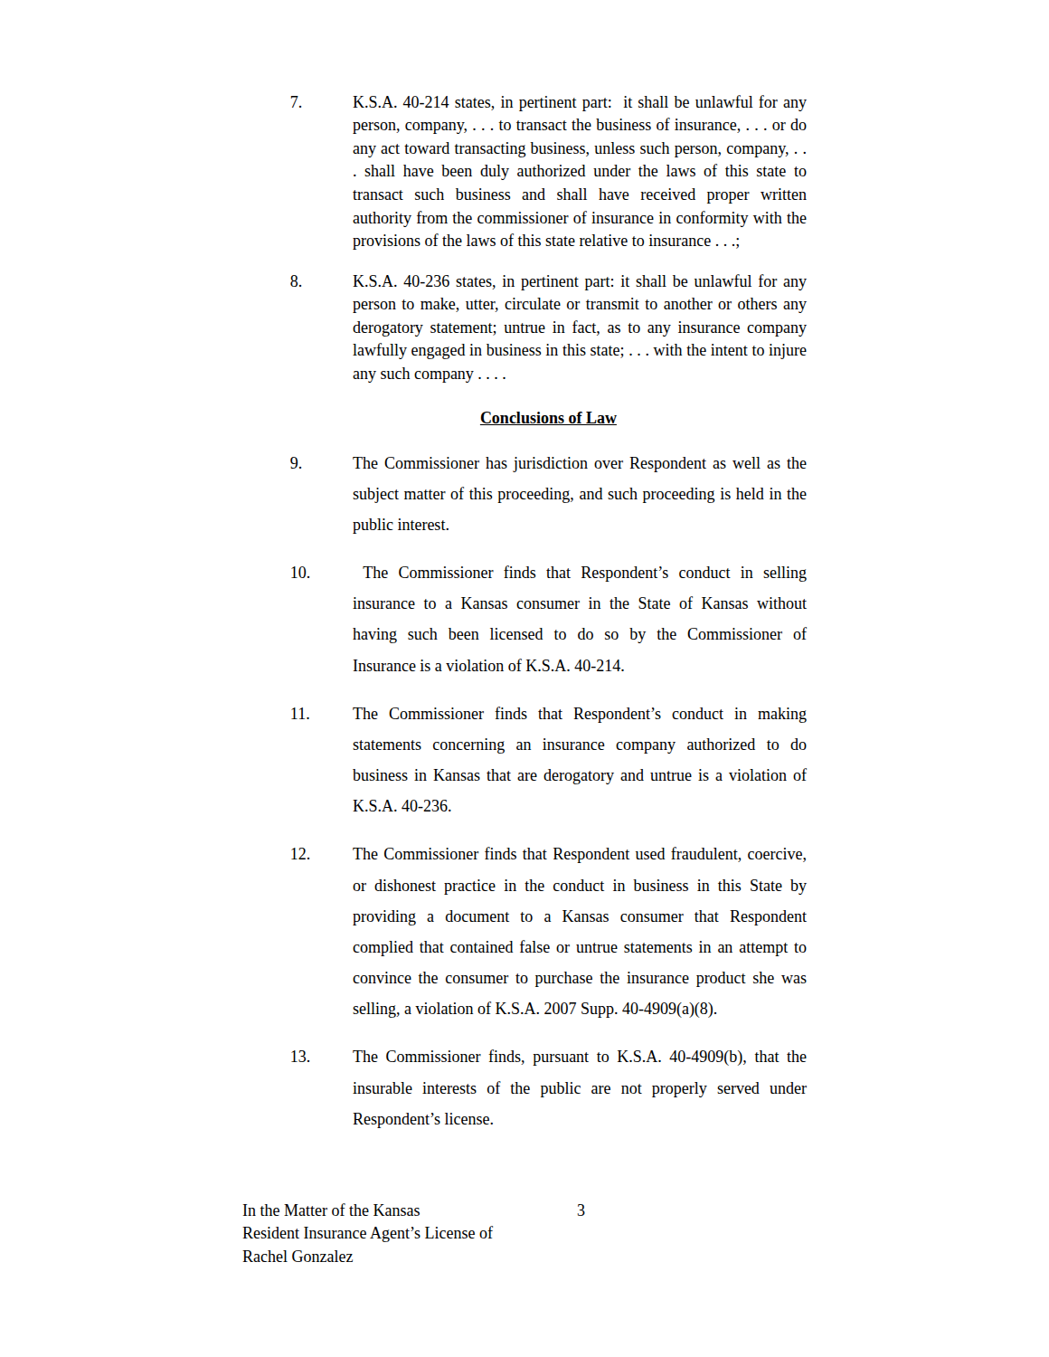7. K.S.A. 40-214 states, in pertinent part: it shall be unlawful for any person, company, . . . to transact the business of insurance, . . . or do any act toward transacting business, unless such person, company, . . . shall have been duly authorized under the laws of this state to transact such business and shall have received proper written authority from the commissioner of insurance in conformity with the provisions of the laws of this state relative to insurance . . .;
8. K.S.A. 40-236 states, in pertinent part: it shall be unlawful for any person to make, utter, circulate or transmit to another or others any derogatory statement; untrue in fact, as to any insurance company lawfully engaged in business in this state; . . . with the intent to injure any such company . . . .
Conclusions of Law
9. The Commissioner has jurisdiction over Respondent as well as the subject matter of this proceeding, and such proceeding is held in the public interest.
10. The Commissioner finds that Respondent’s conduct in selling insurance to a Kansas consumer in the State of Kansas without having such been licensed to do so by the Commissioner of Insurance is a violation of K.S.A. 40-214.
11. The Commissioner finds that Respondent’s conduct in making statements concerning an insurance company authorized to do business in Kansas that are derogatory and untrue is a violation of K.S.A. 40-236.
12. The Commissioner finds that Respondent used fraudulent, coercive, or dishonest practice in the conduct in business in this State by providing a document to a Kansas consumer that Respondent complied that contained false or untrue statements in an attempt to convince the consumer to purchase the insurance product she was selling, a violation of K.S.A. 2007 Supp. 40-4909(a)(8).
13. The Commissioner finds, pursuant to K.S.A. 40-4909(b), that the insurable interests of the public are not properly served under Respondent’s license.
In the Matter of the Kansas
Resident Insurance Agent’s License of
Rachel Gonzalez
3